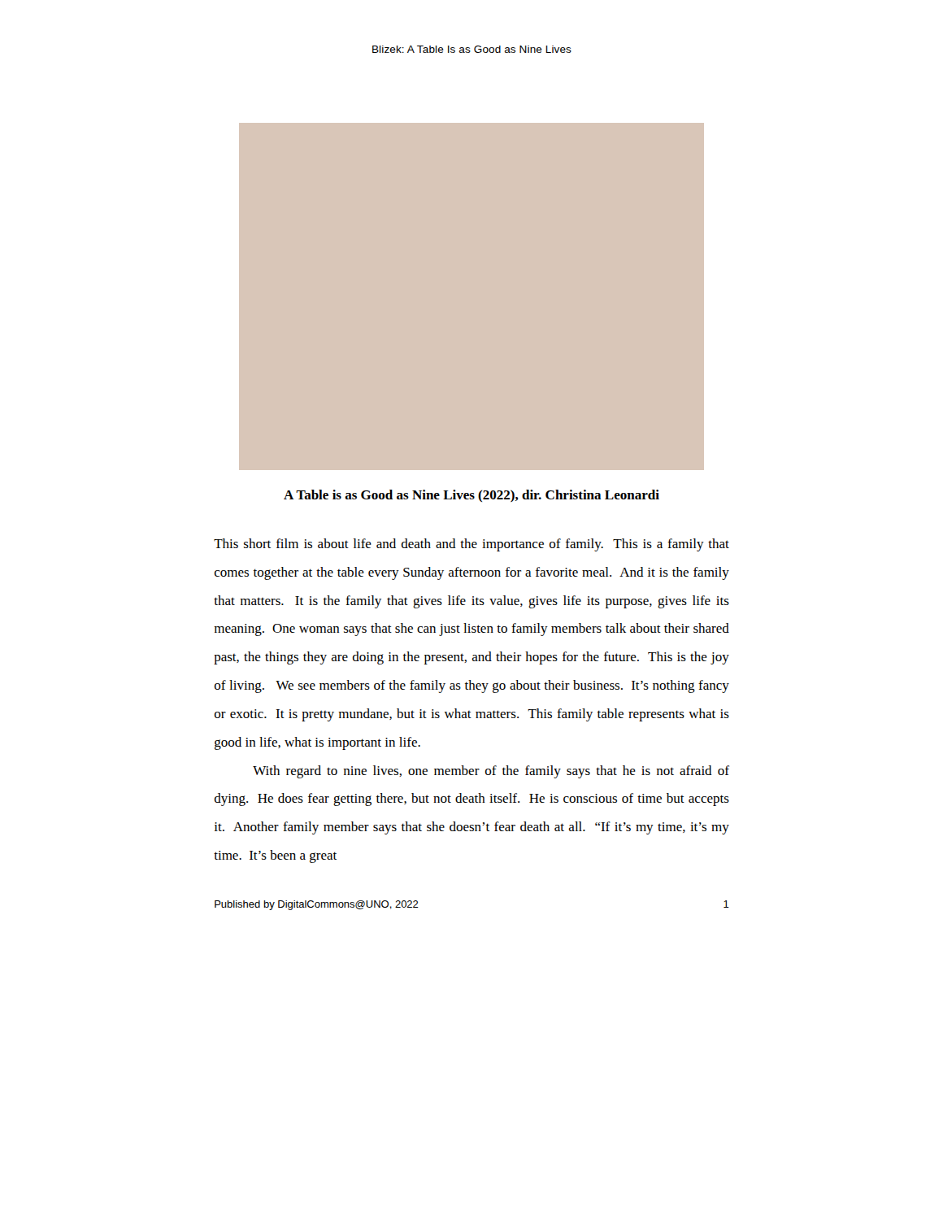Blizek: A Table Is as Good as Nine Lives
A Table is as Good as Nine Lives (2022), dir. Christina Leonardi
This short film is about life and death and the importance of family. This is a family that comes together at the table every Sunday afternoon for a favorite meal. And it is the family that matters. It is the family that gives life its value, gives life its purpose, gives life its meaning. One woman says that she can just listen to family members talk about their shared past, the things they are doing in the present, and their hopes for the future. This is the joy of living. We see members of the family as they go about their business. It’s nothing fancy or exotic. It is pretty mundane, but it is what matters. This family table represents what is good in life, what is important in life.
With regard to nine lives, one member of the family says that he is not afraid of dying. He does fear getting there, but not death itself. He is conscious of time but accepts it. Another family member says that she doesn’t fear death at all. “If it’s my time, it’s my time. It’s been a great
Published by DigitalCommons@UNO, 2022
1